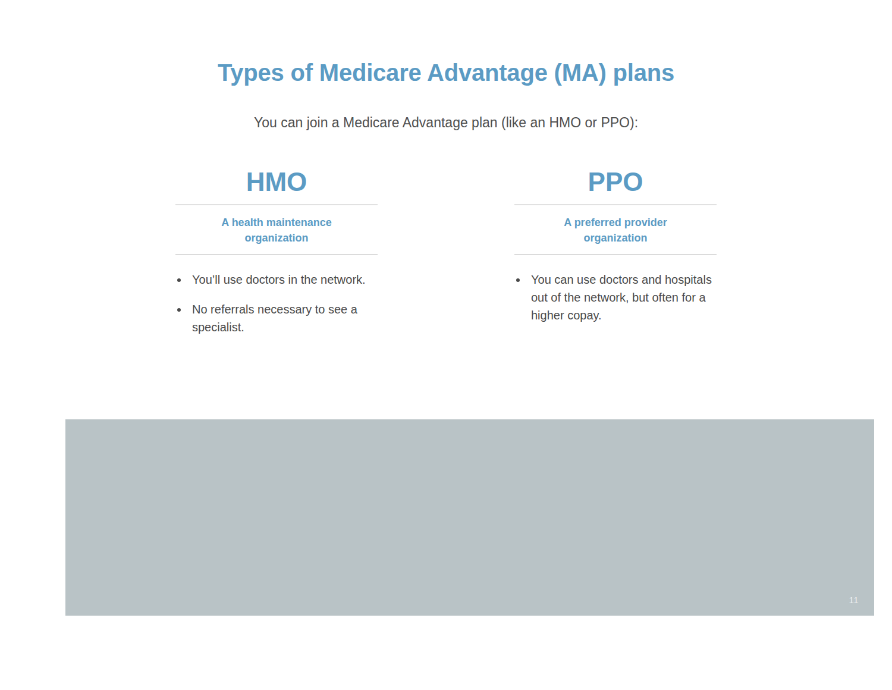Types of Medicare Advantage (MA) plans
You can join a Medicare Advantage plan (like an HMO or PPO):
HMO
A health maintenance
organization
You’ll use doctors in the network.
No referrals necessary to see a specialist.
PPO
A preferred provider
organization
You can use doctors and hospitals out of the network, but often for a higher copay.
11